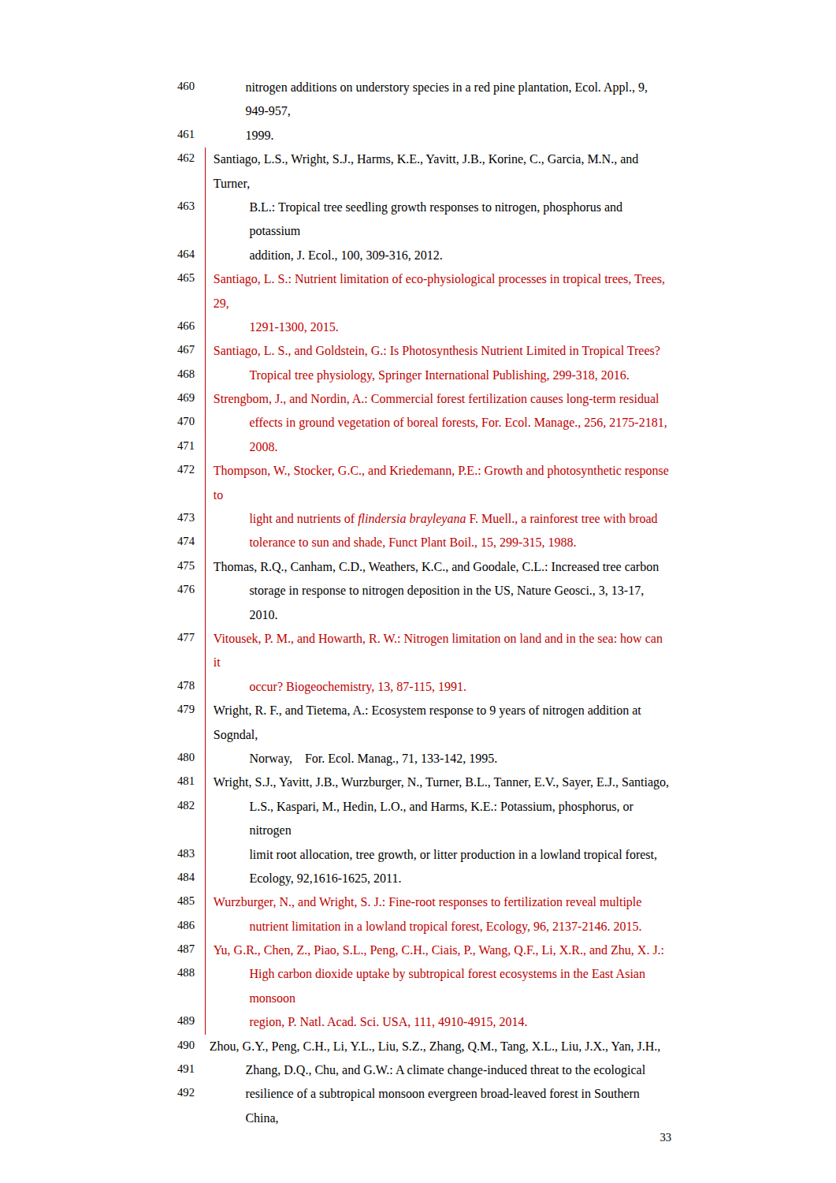460 nitrogen additions on understory species in a red pine plantation, Ecol. Appl., 9, 949-957,
461 1999.
462 Santiago, L.S., Wright, S.J., Harms, K.E., Yavitt, J.B., Korine, C., Garcia, M.N., and Turner,
463 B.L.: Tropical tree seedling growth responses to nitrogen, phosphorus and potassium
464 addition, J. Ecol., 100, 309-316, 2012.
465 Santiago, L. S.: Nutrient limitation of eco-physiological processes in tropical trees, Trees, 29,
466 1291-1300, 2015.
467 Santiago, L. S., and Goldstein, G.: Is Photosynthesis Nutrient Limited in Tropical Trees?
468 Tropical tree physiology, Springer International Publishing, 299-318, 2016.
469 Strengbom, J., and Nordin, A.: Commercial forest fertilization causes long-term residual
470 effects in ground vegetation of boreal forests, For. Ecol. Manage., 256, 2175-2181,
471 2008.
472 Thompson, W., Stocker, G.C., and Kriedemann, P.E.: Growth and photosynthetic response to
473 light and nutrients of flindersia brayleyana F. Muell., a rainforest tree with broad
474 tolerance to sun and shade, Funct Plant Boil., 15, 299-315, 1988.
475 Thomas, R.Q., Canham, C.D., Weathers, K.C., and Goodale, C.L.: Increased tree carbon
476 storage in response to nitrogen deposition in the US, Nature Geosci., 3, 13-17, 2010.
477 Vitousek, P. M., and Howarth, R. W.: Nitrogen limitation on land and in the sea: how can it
478 occur? Biogeochemistry, 13, 87-115, 1991.
479 Wright, R. F., and Tietema, A.: Ecosystem response to 9 years of nitrogen addition at Sogndal,
480 Norway, For. Ecol. Manag., 71, 133-142, 1995.
481 Wright, S.J., Yavitt, J.B., Wurzburger, N., Turner, B.L., Tanner, E.V., Sayer, E.J., Santiago,
482 L.S., Kaspari, M., Hedin, L.O., and Harms, K.E.: Potassium, phosphorus, or nitrogen
483 limit root allocation, tree growth, or litter production in a lowland tropical forest,
484 Ecology, 92,1616-1625, 2011.
485 Wurzburger, N., and Wright, S. J.: Fine‐root responses to fertilization reveal multiple
486 nutrient limitation in a lowland tropical forest, Ecology, 96, 2137-2146. 2015.
487 Yu, G.R., Chen, Z., Piao, S.L., Peng, C.H., Ciais, P., Wang, Q.F., Li, X.R., and Zhu, X. J.:
488 High carbon dioxide uptake by subtropical forest ecosystems in the East Asian monsoon
489 region, P. Natl. Acad. Sci. USA, 111, 4910-4915, 2014.
490 Zhou, G.Y., Peng, C.H., Li, Y.L., Liu, S.Z., Zhang, Q.M., Tang, X.L., Liu, J.X., Yan, J.H.,
491 Zhang, D.Q., Chu, and G.W.: A climate change-induced threat to the ecological
492 resilience of a subtropical monsoon evergreen broad-leaved forest in Southern China,
33